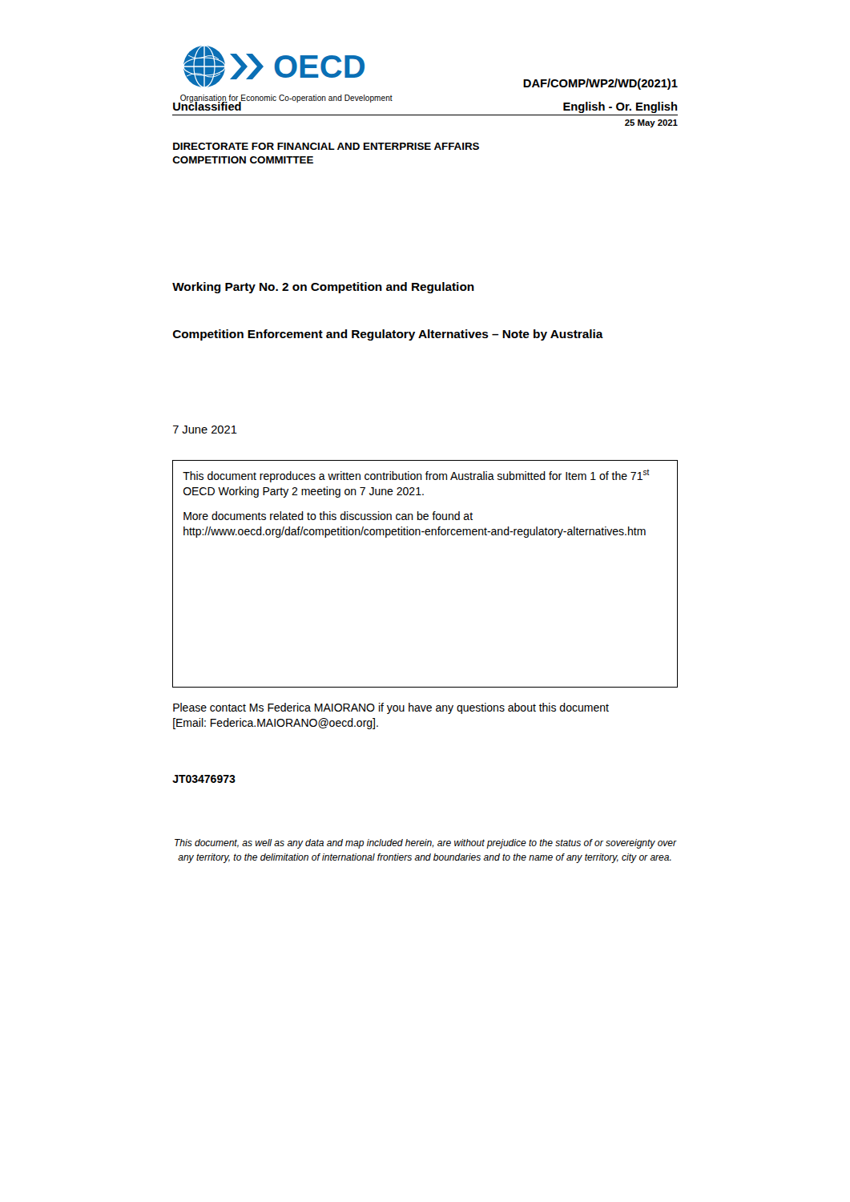OECD
Organisation for Economic Co-operation and Development
DAF/COMP/WP2/WD(2021)1
Unclassified English - Or. English
25 May 2021
DIRECTORATE FOR FINANCIAL AND ENTERPRISE AFFAIRS
COMPETITION COMMITTEE
Working Party No. 2 on Competition and Regulation
Competition Enforcement and Regulatory Alternatives – Note by Australia
7 June 2021
This document reproduces a written contribution from Australia submitted for Item 1 of the 71st OECD Working Party 2 meeting on 7 June 2021.
More documents related to this discussion can be found at
http://www.oecd.org/daf/competition/competition-enforcement-and-regulatory-alternatives.htm
Please contact Ms Federica MAIORANO if you have any questions about this document
[Email: Federica.MAIORANO@oecd.org].
JT03476973
This document, as well as any data and map included herein, are without prejudice to the status of or sovereignty over any territory, to the delimitation of international frontiers and boundaries and to the name of any territory, city or area.